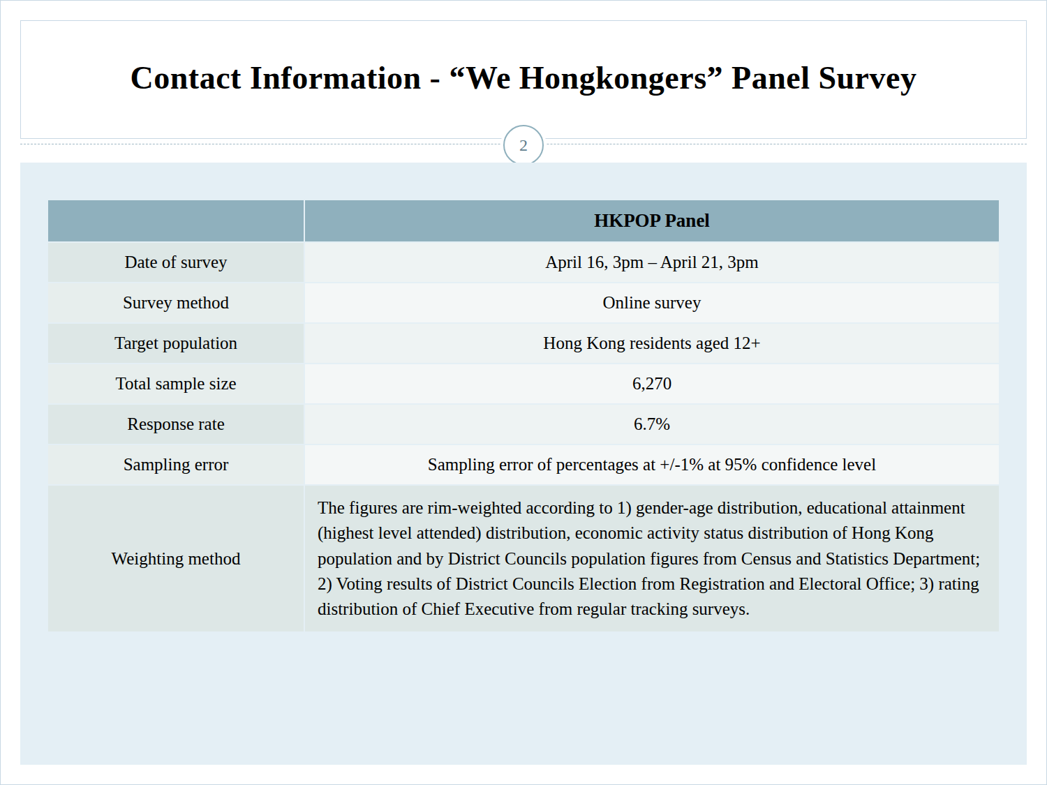Contact Information - “We Hongkongers” Panel Survey
2
| | HKPOP Panel |
| --- | --- |
| Date of survey | April 16, 3pm – April 21, 3pm |
| Survey method | Online survey |
| Target population | Hong Kong residents aged 12+ |
| Total sample size | 6,270 |
| Response rate | 6.7% |
| Sampling error | Sampling error of percentages at +/-1% at 95% confidence level |
| Weighting method | The figures are rim-weighted according to 1) gender-age distribution, educational attainment (highest level attended) distribution, economic activity status distribution of Hong Kong population and by District Councils population figures from Census and Statistics Department; 2) Voting results of District Councils Election from Registration and Electoral Office; 3) rating distribution of Chief Executive from regular tracking surveys. |